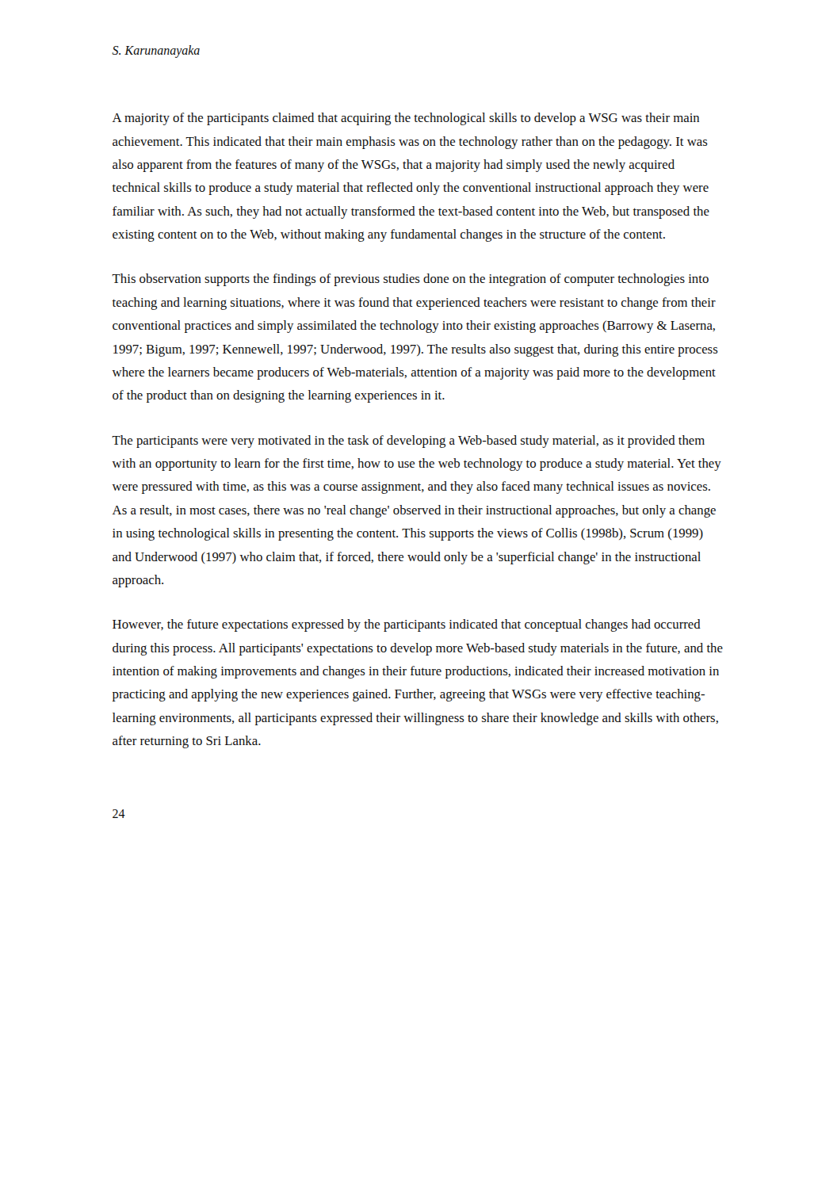S. Karunanayaka
A majority of the participants claimed that acquiring the technological skills to develop a WSG was their main achievement. This indicated that their main emphasis was on the technology rather than on the pedagogy. It was also apparent from the features of many of the WSGs, that a majority had simply used the newly acquired technical skills to produce a study material that reflected only the conventional instructional approach they were familiar with. As such, they had not actually transformed the text-based content into the Web, but transposed the existing content on to the Web, without making any fundamental changes in the structure of the content.
This observation supports the findings of previous studies done on the integration of computer technologies into teaching and learning situations, where it was found that experienced teachers were resistant to change from their conventional practices and simply assimilated the technology into their existing approaches (Barrowy & Laserna, 1997; Bigum, 1997; Kennewell, 1997; Underwood, 1997). The results also suggest that, during this entire process where the learners became producers of Web-materials, attention of a majority was paid more to the development of the product than on designing the learning experiences in it.
The participants were very motivated in the task of developing a Web-based study material, as it provided them with an opportunity to learn for the first time, how to use the web technology to produce a study material. Yet they were pressured with time, as this was a course assignment, and they also faced many technical issues as novices. As a result, in most cases, there was no 'real change' observed in their instructional approaches, but only a change in using technological skills in presenting the content. This supports the views of Collis (1998b), Scrum (1999) and Underwood (1997) who claim that, if forced, there would only be a 'superficial change' in the instructional approach.
However, the future expectations expressed by the participants indicated that conceptual changes had occurred during this process. All participants' expectations to develop more Web-based study materials in the future, and the intention of making improvements and changes in their future productions, indicated their increased motivation in practicing and applying the new experiences gained. Further, agreeing that WSGs were very effective teaching-learning environments, all participants expressed their willingness to share their knowledge and skills with others, after returning to Sri Lanka.
24